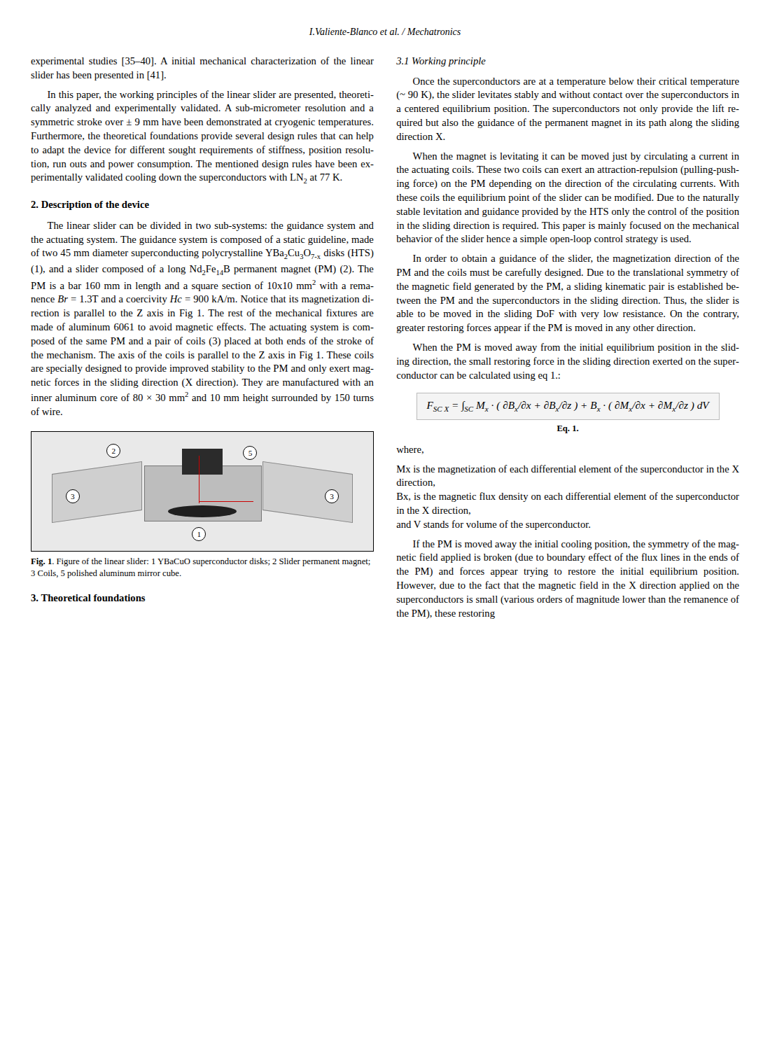I.Valiente-Blanco et al. / Mechatronics
experimental studies [35–40]. A initial mechanical characterization of the linear slider has been presented in [41].
In this paper, the working principles of the linear slider are presented, theoretically analyzed and experimentally validated. A sub-micrometer resolution and a symmetric stroke over ± 9 mm have been demonstrated at cryogenic temperatures. Furthermore, the theoretical foundations provide several design rules that can help to adapt the device for different sought requirements of stiffness, position resolution, run outs and power consumption. The mentioned design rules have been experimentally validated cooling down the superconductors with LN2 at 77 K.
2. Description of the device
The linear slider can be divided in two sub-systems: the guidance system and the actuating system. The guidance system is composed of a static guideline, made of two 45 mm diameter superconducting polycrystalline YBa2Cu3O7-x disks (HTS) (1), and a slider composed of a long Nd2Fe14B permanent magnet (PM) (2). The PM is a bar 160 mm in length and a square section of 10x10 mm2 with a remanence Br = 1.3T and a coercivity Hc = 900 kA/m. Notice that its magnetization direction is parallel to the Z axis in Fig 1. The rest of the mechanical fixtures are made of aluminum 6061 to avoid magnetic effects. The actuating system is composed of the same PM and a pair of coils (3) placed at both ends of the stroke of the mechanism. The axis of the coils is parallel to the Z axis in Fig 1. These coils are specially designed to provide improved stability to the PM and only exert magnetic forces in the sliding direction (X direction). They are manufactured with an inner aluminum core of 80 × 30 mm2 and 10 mm height surrounded by 150 turns of wire.
1
2
3
3
5
Fig. 1. Figure of the linear slider: 1 YBaCuO superconductor disks; 2 Slider permanent magnet; 3 Coils, 5 polished aluminum mirror cube.
3. Theoretical foundations
3.1 Working principle
Once the superconductors are at a temperature below their critical temperature (~ 90 K), the slider levitates stably and without contact over the superconductors in a centered equilibrium position. The superconductors not only provide the lift required but also the guidance of the permanent magnet in its path along the sliding direction X.
When the magnet is levitating it can be moved just by circulating a current in the actuating coils. These two coils can exert an attraction-repulsion (pulling-pushing force) on the PM depending on the direction of the circulating currents. With these coils the equilibrium point of the slider can be modified. Due to the naturally stable levitation and guidance provided by the HTS only the control of the position in the sliding direction is required. This paper is mainly focused on the mechanical behavior of the slider hence a simple open-loop control strategy is used.
In order to obtain a guidance of the slider, the magnetization direction of the PM and the coils must be carefully designed. Due to the translational symmetry of the magnetic field generated by the PM, a sliding kinematic pair is established between the PM and the superconductors in the sliding direction. Thus, the slider is able to be moved in the sliding DoF with very low resistance. On the contrary, greater restoring forces appear if the PM is moved in any other direction.
When the PM is moved away from the initial equilibrium position in the sliding direction, the small restoring force in the sliding direction exerted on the superconductor can be calculated using eq 1.:
FSC X = ∫SC Mx · ( ∂Bx/∂x + ∂Bx/∂z ) + Bx · ( ∂Mx/∂x + ∂Mx/∂z ) dV
Eq. 1.
where,
Mx is the magnetization of each differential element of the superconductor in the X direction,
Bx, is the magnetic flux density on each differential element of the superconductor in the X direction,
and V stands for volume of the superconductor.
If the PM is moved away the initial cooling position, the symmetry of the magnetic field applied is broken (due to boundary effect of the flux lines in the ends of the PM) and forces appear trying to restore the initial equilibrium position. However, due to the fact that the magnetic field in the X direction applied on the superconductors is small (various orders of magnitude lower than the remanence of the PM), these restoring